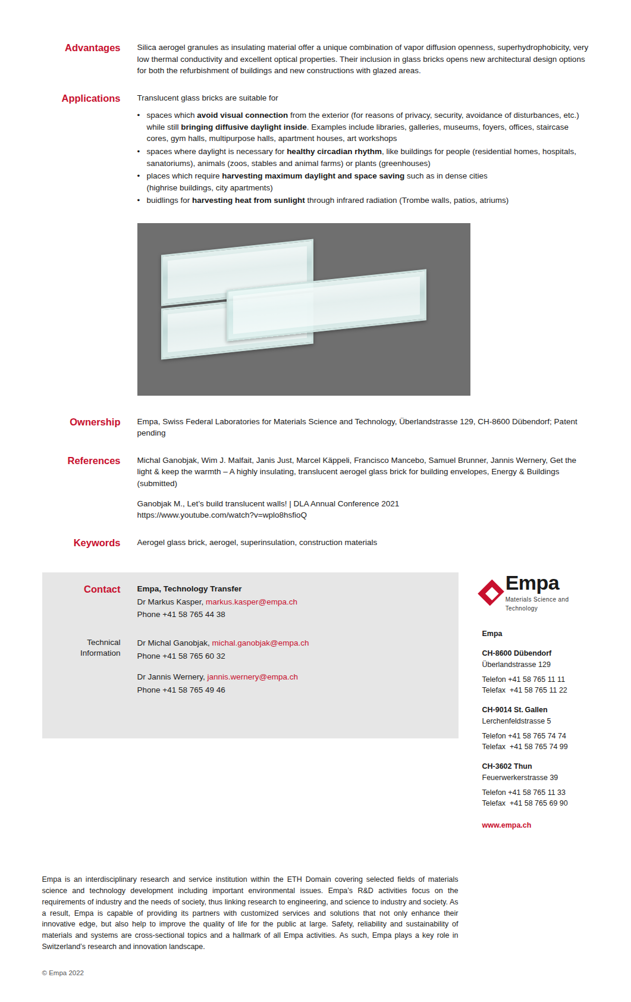Advantages
Silica aerogel granules as insulating material offer a unique combination of vapor diffusion openness, superhydrophobicity, very low thermal conductivity and excellent optical properties. Their inclusion in glass bricks opens new architectural design options for both the refurbishment of buildings and new constructions with glazed areas.
Applications
Translucent glass bricks are suitable for
spaces which avoid visual connection from the exterior (for reasons of privacy, security, avoidance of disturbances, etc.) while still bringing diffusive daylight inside. Examples include libraries, galleries, museums, foyers, offices, staircase cores, gym halls, multipurpose halls, apartment houses, art workshops
spaces where daylight is necessary for healthy circadian rhythm, like buildings for people (residential homes, hospitals, sanatoriums), animals (zoos, stables and animal farms) or plants (greenhouses)
places which require harvesting maximum daylight and space saving such as in dense cities(highrise buildings, city apartments)
buidlings for harvesting heat from sunlight through infrared radiation (Trombe walls, patios, atriums)
Ownership
Empa, Swiss Federal Laboratories for Materials Science and Technology, Überlandstrasse 129, CH-8600 Dübendorf; Patent pending
References
Michal Ganobjak, Wim J. Malfait, Janis Just, Marcel Käppeli, Francisco Mancebo, Samuel Brunner, Jannis Wernery, Get the light & keep the warmth – A highly insulating, translucent aerogel glass brick for building envelopes, Energy & Buildings (submitted)
Ganobjak M., Let’s build translucent walls! | DLA Annual Conference 2021
https://www.youtube.com/watch?v=wplo8hsfioQ
Keywords
Aerogel glass brick, aerogel, superinsulation, construction materials
Contact
Empa, Technology Transfer
Dr Markus Kasper, markus.kasper@empa.ch
Phone +41 58 765 44 38
Technical
Information
Dr Michal Ganobjak, michal.ganobjak@empa.ch
Phone +41 58 765 60 32
Dr Jannis Wernery, jannis.wernery@empa.ch
Phone +41 58 765 49 46
Empa
Materials Science and Technology
Empa
CH-8600 Dübendorf
Überlandstrasse 129
Telefon +41 58 765 11 11
Telefax +41 58 765 11 22
CH-9014 St. Gallen
Lerchenfeldstrasse 5
Telefon +41 58 765 74 74
Telefax +41 58 765 74 99
CH-3602 Thun
Feuerwerkerstrasse 39
Telefon +41 58 765 11 33
Telefax +41 58 765 69 90
www.empa.ch
Empa is an interdisciplinary research and service institution within the ETH Domain covering selected fields of materials science and technology development including important environmental issues. Empa’s R&D activities focus on the requirements of industry and the needs of society, thus linking research to engineering, and science to industry and society. As a result, Empa is capable of providing its partners with customized services and solutions that not only enhance their innovative edge, but also help to improve the quality of life for the public at large. Safety, reliability and sustainability of materials and systems are cross-sectional topics and a hallmark of all Empa activities. As such, Empa plays a key role in Switzerland’s research and innovation landscape.
© Empa 2022